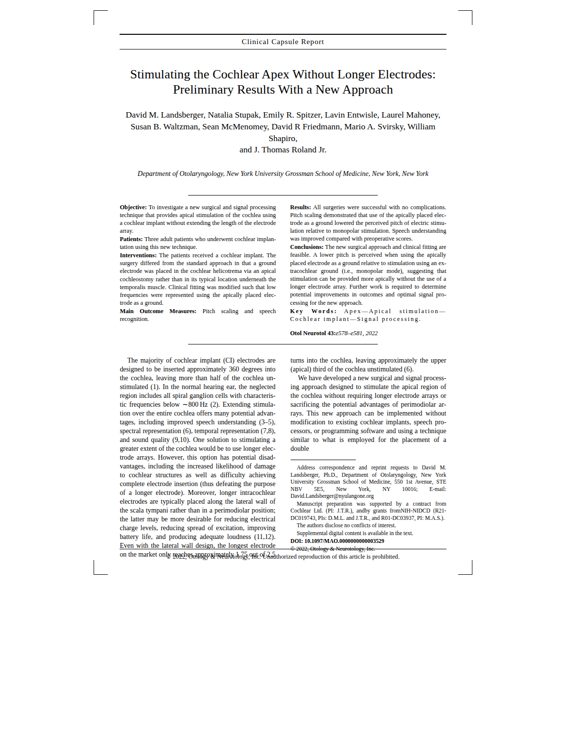Clinical Capsule Report
Stimulating the Cochlear Apex Without Longer Electrodes:
Preliminary Results With a New Approach
David M. Landsberger, Natalia Stupak, Emily R. Spitzer, Lavin Entwisle, Laurel Mahoney,
Susan B. Waltzman, Sean McMenomey, David R Friedmann, Mario A. Svirsky, William Shapiro,
and J. Thomas Roland Jr.
Department of Otolaryngology, New York University Grossman School of Medicine, New York, New York
Objective: To investigate a new surgical and signal processing technique that provides apical stimulation of the cochlea using a cochlear implant without extending the length of the electrode array.
Patients: Three adult patients who underwent cochlear implantation using this new technique.
Interventions: The patients received a cochlear implant. The surgery differed from the standard approach in that a ground electrode was placed in the cochlear helicotrema via an apical cochleostomy rather than in its typical location underneath the temporalis muscle. Clinical fitting was modified such that low frequencies were represented using the apically placed electrode as a ground.
Main Outcome Measures: Pitch scaling and speech recognition.
Results: All surgeries were successful with no complications. Pitch scaling demonstrated that use of the apically placed electrode as a ground lowered the perceived pitch of electric stimulation relative to monopolar stimulation. Speech understanding was improved compared with preoperative scores.
Conclusions: The new surgical approach and clinical fitting are feasible. A lower pitch is perceived when using the apically placed electrode as a ground relative to stimulation using an extracochlear ground (i.e., monopolar mode), suggesting that stimulation can be provided more apically without the use of a longer electrode array. Further work is required to determine potential improvements in outcomes and optimal signal processing for the new approach.
Key Words: Apex—Apical stimulation—Cochlear implant—Signal processing.
Otol Neurotol 43: e578–e581, 2022
The majority of cochlear implant (CI) electrodes are designed to be inserted approximately 360 degrees into the cochlea, leaving more than half of the cochlea unstimulated (1). In the normal hearing ear, the neglected region includes all spiral ganglion cells with characteristic frequencies below ∼800 Hz (2). Extending stimulation over the entire cochlea offers many potential advantages, including improved speech understanding (3–5), spectral representation (6), temporal representation (7,8), and sound quality (9,10). One solution to stimulating a greater extent of the cochlea would be to use longer electrode arrays. However, this option has potential disadvantages, including the increased likelihood of damage to cochlear structures as well as difficulty achieving complete electrode insertion (thus defeating the purpose of a longer electrode). Moreover, longer intracochlear electrodes are typically placed along the lateral wall of the scala tympani rather than in a perimodiolar position; the latter may be more desirable for reducing electrical charge levels, reducing spread of excitation, improving battery life, and producing adequate loudness (11,12). Even with the lateral wall design, the longest electrode on the market only reaches approximately 1.75 out of 2.5 turns into the cochlea, leaving approximately the upper (apical) third of the cochlea unstimulated (6).
We have developed a new surgical and signal processing approach designed to stimulate the apical region of the cochlea without requiring longer electrode arrays or sacrificing the potential advantages of perimodiolar arrays. This new approach can be implemented without modification to existing cochlear implants, speech processors, or programming software and using a technique similar to what is employed for the placement of a double
Address correspondence and reprint requests to David M. Landsberger, Ph.D., Department of Otolaryngology, New York University Grossman School of Medicine, 550 1st Avenue, STE NBV 5E5, New York, NY 10016; E-mail: David.Landsberger@nyulangone.org
Manuscript preparation was supported by a contract from Cochlear Ltd. (PI: J.T.R.), andby grants fromNIH-NIDCD (R21-DC019743, PIs: D.M.L. and J.T.R., and R01-DC03937, PI: M.A.S.).
The authors disclose no conflicts of interest.
Supplemental digital content is available in the text.
DOI: 10.1097/MAO.0000000000003529
© 2022, Otology & Neurotology, Inc.
© 2022, Otology & Neurotology, Inc. Unauthorized reproduction of this article is prohibited.